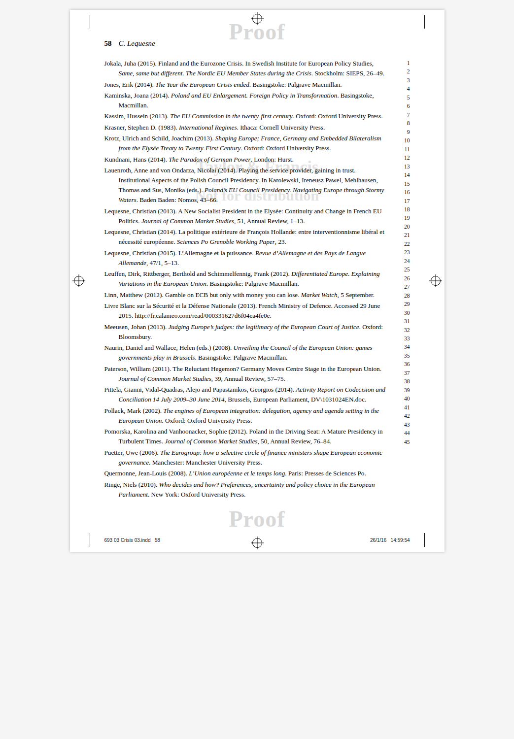Proof
Taylor & Francis
Not for distribution
Proof
58 C. Lequesne
Jokala, Juha (2015). Finland and the Eurozone Crisis. In Swedish Institute for European Policy Studies, Same, same but different. The Nordic EU Member States during the Crisis. Stockholm: SIEPS, 26–49.
Jones, Erik (2014). The Year the European Crisis ended. Basingstoke: Palgrave Macmillan.
Kaminska, Joana (2014). Poland and EU Enlargement. Foreign Policy in Transformation. Basingstoke, Macmillan.
Kassim, Hussein (2013). The EU Commission in the twenty-first century. Oxford: Oxford University Press.
Krasner, Stephen D. (1983). International Regimes. Ithaca: Cornell University Press.
Krotz, Ulrich and Schild, Joachim (2013). Shaping Europe; France, Germany and Embedded Bilateralism from the Elysée Treaty to Twenty-First Century. Oxford: Oxford University Press.
Kundnani, Hans (2014). The Paradox of German Power. London: Hurst.
Lauenroth, Anne and von Ondarza, Nicolai (2014). Playing the service provider, gaining in trust. Institutional Aspects of the Polish Council Presidency. In Karolewski, Ireneusz Pawel, Mehlhausen, Thomas and Sus, Monika (eds.). Poland’s EU Council Presidency. Navigating Europe through Stormy Waters. Baden Baden: Nomos, 43–66.
Lequesne, Christian (2013). A New Socialist President in the Elysée: Continuity and Change in French EU Politics. Journal of Common Market Studies, 51, Annual Review, 1–13.
Lequesne, Christian (2014). La politique extérieure de François Hollande: entre interventionnisme libéral et nécessité européenne. Sciences Po Grenoble Working Paper, 23.
Lequesne, Christian (2015). L’Allemagne et la puissance. Revue d’Allemagne et des Pays de Langue Allemande, 47/1, 5–13.
Leuffen, Dirk, Rittberger, Berthold and Schimmelfennig, Frank (2012). Differentiated Europe. Explaining Variations in the European Union. Basingstoke: Palgrave Macmillan.
Linn, Matthew (2012). Gamble on ECB but only with money you can lose. Market Watch, 5 September.
Livre Blanc sur la Sécurité et la Défense Nationale (2013). French Ministry of Defence. Accessed 29 June 2015. http://fr.calameo.com/read/000331627d6f04ea4fe0e.
Meeusen, Johan (2013). Judging Europe’s judges: the legitimacy of the European Court of Justice. Oxford: Bloomsbury.
Naurin, Daniel and Wallace, Helen (eds.) (2008). Unveiling the Council of the European Union: games governments play in Brussels. Basingstoke: Palgrave Macmillan.
Paterson, William (2011). The Reluctant Hegemon? Germany Moves Centre Stage in the European Union. Journal of Common Market Studies, 39, Annual Review, 57–75.
Pittela, Gianni, Vidal-Quadras, Alejo and Papastamkos, Georgios (2014). Activity Report on Codecision and Conciliation 14 July 2009–30 June 2014, Brussels, European Parliament, DV\1031024EN.doc.
Pollack, Mark (2002). The engines of European integration: delegation, agency and agenda setting in the European Union. Oxford: Oxford University Press.
Pomorska, Karolina and Vanhoonacker, Sophie (2012). Poland in the Driving Seat: A Mature Presidency in Turbulent Times. Journal of Common Market Studies, 50, Annual Review, 76–84.
Puetter, Uwe (2006). The Eurogroup: how a selective circle of finance ministers shape European economic governance. Manchester: Manchester University Press.
Quermonne, Jean-Louis (2008). L’Union européenne et le temps long. Paris: Presses de Sciences Po.
Ringe, Niels (2010). Who decides and how? Preferences, uncertainty and policy choice in the European Parliament. New York: Oxford University Press.
12345 678910 1112131415 1617181920 2122232425 2627282930 3132333435 3637383940 4142434445
693 03 Crisis 03.indd 58 26/1/16 14:59:54